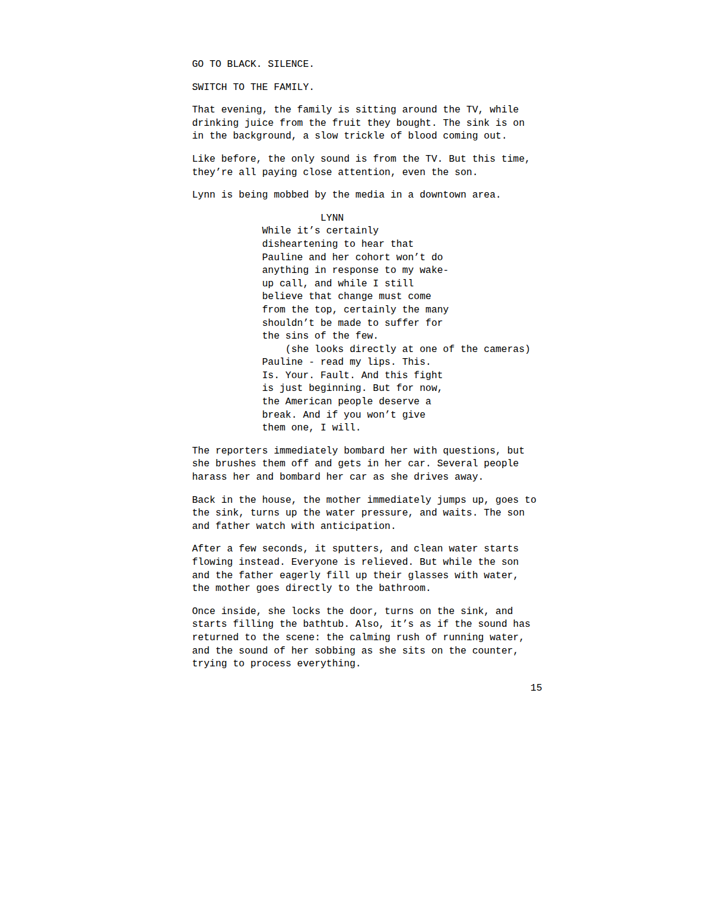GO TO BLACK. SILENCE.
SWITCH TO THE FAMILY.
That evening, the family is sitting around the TV, while drinking juice from the fruit they bought. The sink is on in the background, a slow trickle of blood coming out.
Like before, the only sound is from the TV. But this time, they’re all paying close attention, even the son.
Lynn is being mobbed by the media in a downtown area.
LYNN
While it’s certainly disheartening to hear that Pauline and her cohort won’t do anything in response to my wake-up call, and while I still believe that change must come from the top, certainly the many shouldn’t be made to suffer for the sins of the few.
(she looks directly at one of the cameras)
Pauline - read my lips. This. Is. Your. Fault. And this fight is just beginning. But for now, the American people deserve a break. And if you won’t give them one, I will.
The reporters immediately bombard her with questions, but she brushes them off and gets in her car. Several people harass her and bombard her car as she drives away.
Back in the house, the mother immediately jumps up, goes to the sink, turns up the water pressure, and waits. The son and father watch with anticipation.
After a few seconds, it sputters, and clean water starts flowing instead. Everyone is relieved. But while the son and the father eagerly fill up their glasses with water, the mother goes directly to the bathroom.
Once inside, she locks the door, turns on the sink, and starts filling the bathtub. Also, it’s as if the sound has returned to the scene: the calming rush of running water, and the sound of her sobbing as she sits on the counter, trying to process everything.
15